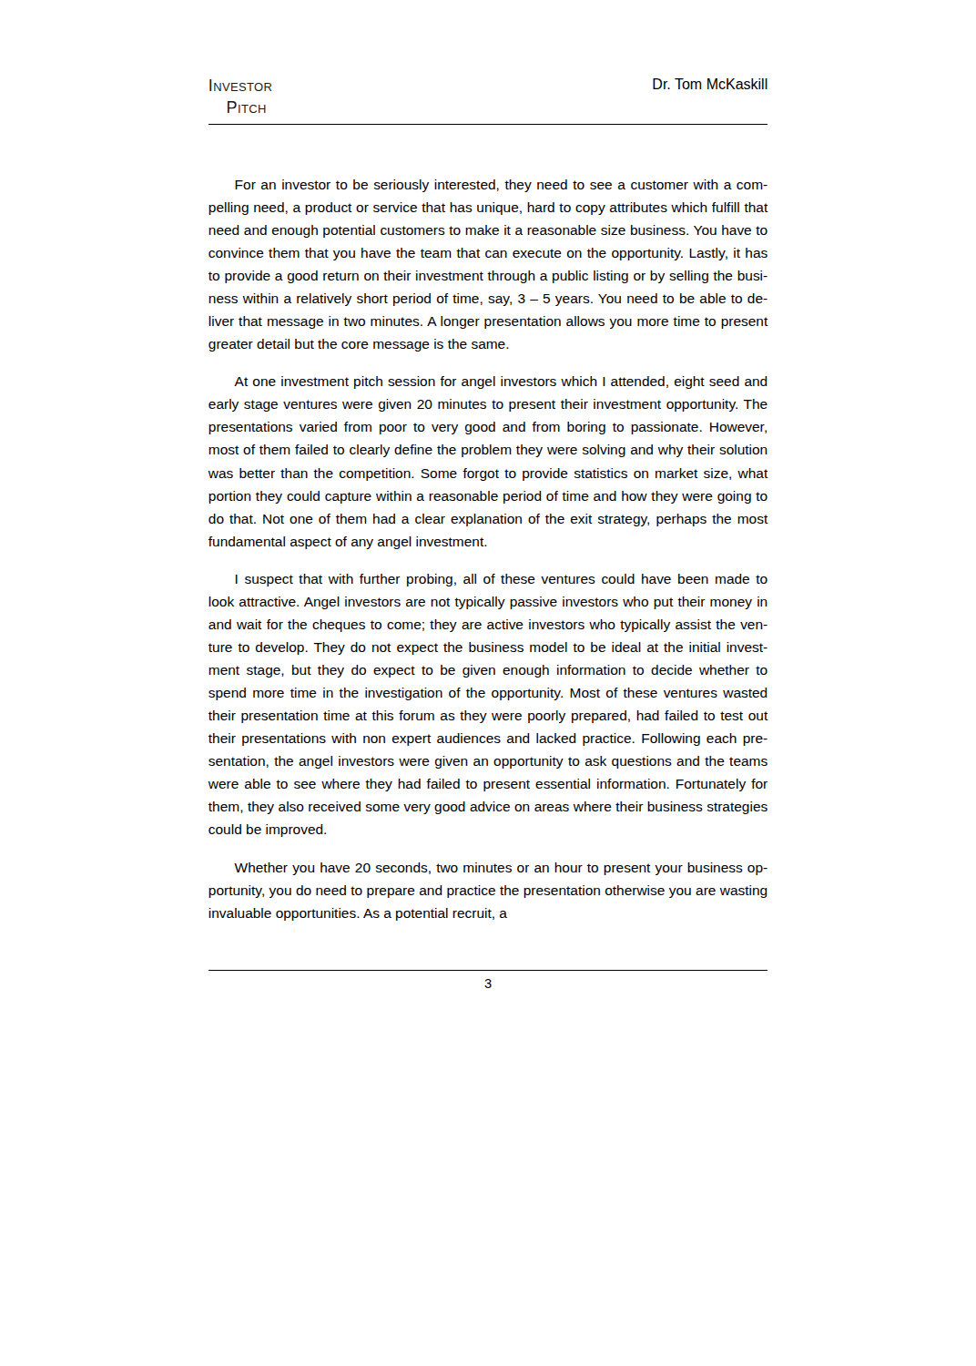Investor Pitch
Dr. Tom McKaskill
For an investor to be seriously interested, they need to see a customer with a compelling need, a product or service that has unique, hard to copy attributes which fulfill that need and enough potential customers to make it a reasonable size business. You have to convince them that you have the team that can execute on the opportunity. Lastly, it has to provide a good return on their investment through a public listing or by selling the business within a relatively short period of time, say, 3 – 5 years. You need to be able to deliver that message in two minutes. A longer presentation allows you more time to present greater detail but the core message is the same.
At one investment pitch session for angel investors which I attended, eight seed and early stage ventures were given 20 minutes to present their investment opportunity. The presentations varied from poor to very good and from boring to passionate. However, most of them failed to clearly define the problem they were solving and why their solution was better than the competition. Some forgot to provide statistics on market size, what portion they could capture within a reasonable period of time and how they were going to do that. Not one of them had a clear explanation of the exit strategy, perhaps the most fundamental aspect of any angel investment.
I suspect that with further probing, all of these ventures could have been made to look attractive. Angel investors are not typically passive investors who put their money in and wait for the cheques to come; they are active investors who typically assist the venture to develop. They do not expect the business model to be ideal at the initial investment stage, but they do expect to be given enough information to decide whether to spend more time in the investigation of the opportunity. Most of these ventures wasted their presentation time at this forum as they were poorly prepared, had failed to test out their presentations with non expert audiences and lacked practice. Following each presentation, the angel investors were given an opportunity to ask questions and the teams were able to see where they had failed to present essential information. Fortunately for them, they also received some very good advice on areas where their business strategies could be improved.
Whether you have 20 seconds, two minutes or an hour to present your business opportunity, you do need to prepare and practice the presentation otherwise you are wasting invaluable opportunities. As a potential recruit, a
3